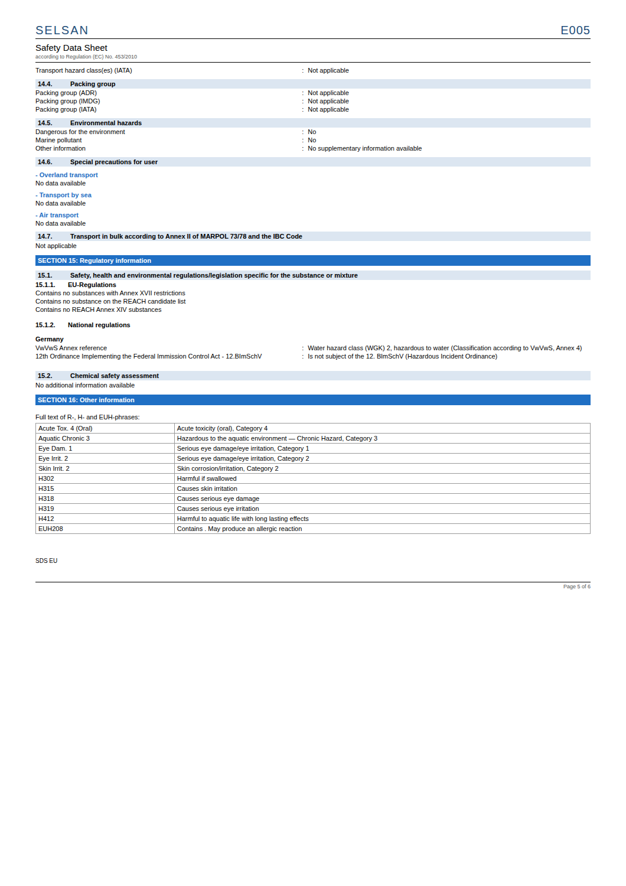SELSAN
E005
Safety Data Sheet
according to Regulation (EC) No. 453/2010
| Transport hazard class(es) (IATA) | : | Not applicable |
14.4. Packing group
| Packing group (ADR) | : | Not applicable |
| Packing group (IMDG) | : | Not applicable |
| Packing group (IATA) | : | Not applicable |
14.5. Environmental hazards
| Dangerous for the environment | : | No |
| Marine pollutant | : | No |
| Other information | : | No supplementary information available |
14.6. Special precautions for user
- Overland transport
No data available
- Transport by sea
No data available
- Air transport
No data available
14.7. Transport in bulk according to Annex II of MARPOL 73/78 and the IBC Code
Not applicable
SECTION 15: Regulatory information
15.1. Safety, health and environmental regulations/legislation specific for the substance or mixture
15.1.1. EU-Regulations
Contains no substances with Annex XVII restrictions
Contains no substance on the REACH candidate list
Contains no REACH Annex XIV substances
15.1.2. National regulations
Germany
| VwVwS Annex reference | : | Water hazard class (WGK) 2, hazardous to water (Classification according to VwVwS, Annex 4) |
| 12th Ordinance Implementing the Federal Immission Control Act - 12.BImSchV | : | Is not subject of the 12. BlmSchV (Hazardous Incident Ordinance) |
15.2. Chemical safety assessment
No additional information available
SECTION 16: Other information
Full text of R-, H- and EUH-phrases:
| Acute Tox. 4 (Oral) | Acute toxicity (oral), Category 4 |
| Aquatic Chronic 3 | Hazardous to the aquatic environment — Chronic Hazard, Category 3 |
| Eye Dam. 1 | Serious eye damage/eye irritation, Category 1 |
| Eye Irrit. 2 | Serious eye damage/eye irritation, Category 2 |
| Skin Irrit. 2 | Skin corrosion/irritation, Category 2 |
| H302 | Harmful if swallowed |
| H315 | Causes skin irritation |
| H318 | Causes serious eye damage |
| H319 | Causes serious eye irritation |
| H412 | Harmful to aquatic life with long lasting effects |
| EUH208 | Contains . May produce an allergic reaction |
SDS EU
Page 5 of 6